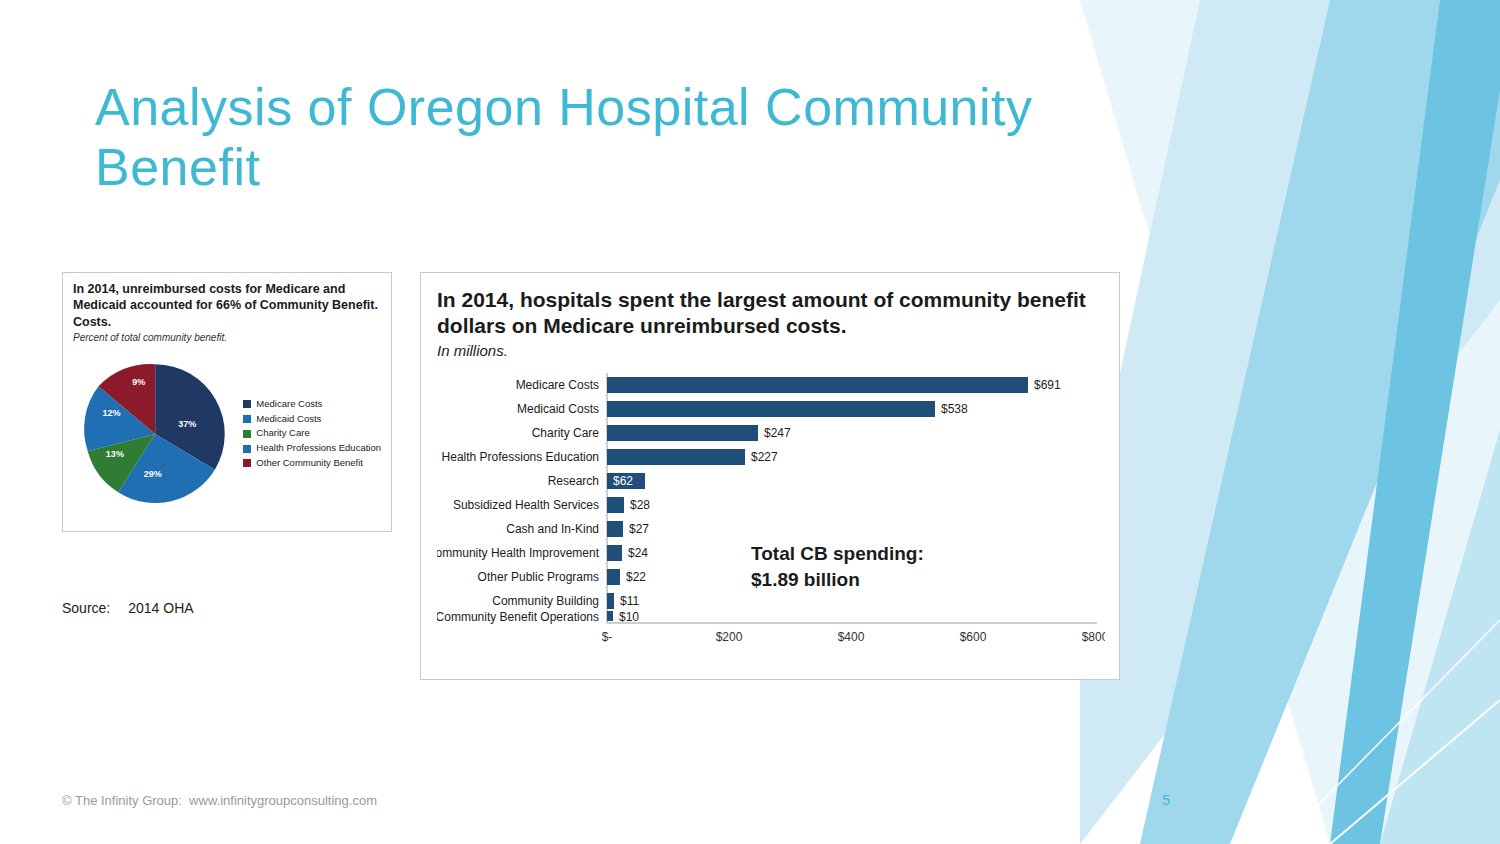Analysis of Oregon Hospital Community Benefit
In 2014, unreimbursed costs for Medicare and Medicaid accounted for 66% of Community Benefit. Costs.
Percent of total community benefit.
37% 29% 13% 12% 9%
Medicare Costs
Medicaid Costs
Charity Care
Health Professions Education
Other Community Benefit
Source: 2014 OHA
In 2014, hospitals spent the largest amount of community benefit dollars on Medicare unreimbursed costs.
In millions.
$- $200 $400 $600 $800 Medicare Costs Medicaid Costs Charity Care Health Professions Education Research Subsidized Health Services Cash and In-Kind Community Health Improvement Other Public Programs Community Building Community Benefit Operations $691 $538 $247 $227 $62 $28 $27 $24 $22 $11 $10
Total CB spending:
$1.89 billion
© The Infinity Group: www.infinitygroupconsulting.com
5